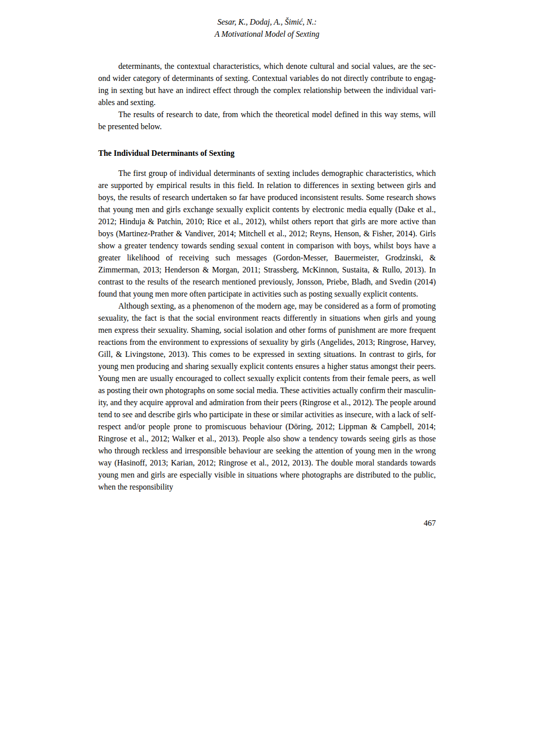Sesar, K., Dodaj, A., Šimić, N.: A Motivational Model of Sexting
determinants, the contextual characteristics, which denote cultural and social values, are the second wider category of determinants of sexting. Contextual variables do not directly contribute to engaging in sexting but have an indirect effect through the complex relationship between the individual variables and sexting.
The results of research to date, from which the theoretical model defined in this way stems, will be presented below.
The Individual Determinants of Sexting
The first group of individual determinants of sexting includes demographic characteristics, which are supported by empirical results in this field. In relation to differences in sexting between girls and boys, the results of research undertaken so far have produced inconsistent results. Some research shows that young men and girls exchange sexually explicit contents by electronic media equally (Dake et al., 2012; Hinduja & Patchin, 2010; Rice et al., 2012), whilst others report that girls are more active than boys (Martinez-Prather & Vandiver, 2014; Mitchell et al., 2012; Reyns, Henson, & Fisher, 2014). Girls show a greater tendency towards sending sexual content in comparison with boys, whilst boys have a greater likelihood of receiving such messages (Gordon-Messer, Bauermeister, Grodzinski, & Zimmerman, 2013; Henderson & Morgan, 2011; Strassberg, McKinnon, Sustaita, & Rullo, 2013). In contrast to the results of the research mentioned previously, Jonsson, Priebe, Bladh, and Svedin (2014) found that young men more often participate in activities such as posting sexually explicit contents.
Although sexting, as a phenomenon of the modern age, may be considered as a form of promoting sexuality, the fact is that the social environment reacts differently in situations when girls and young men express their sexuality. Shaming, social isolation and other forms of punishment are more frequent reactions from the environment to expressions of sexuality by girls (Angelides, 2013; Ringrose, Harvey, Gill, & Livingstone, 2013). This comes to be expressed in sexting situations. In contrast to girls, for young men producing and sharing sexually explicit contents ensures a higher status amongst their peers. Young men are usually encouraged to collect sexually explicit contents from their female peers, as well as posting their own photographs on some social media. These activities actually confirm their masculinity, and they acquire approval and admiration from their peers (Ringrose et al., 2012). The people around tend to see and describe girls who participate in these or similar activities as insecure, with a lack of self-respect and/or people prone to promiscuous behaviour (Döring, 2012; Lippman & Campbell, 2014; Ringrose et al., 2012; Walker et al., 2013). People also show a tendency towards seeing girls as those who through reckless and irresponsible behaviour are seeking the attention of young men in the wrong way (Hasinoff, 2013; Karian, 2012; Ringrose et al., 2012, 2013). The double moral standards towards young men and girls are especially visible in situations where photographs are distributed to the public, when the responsibility
467